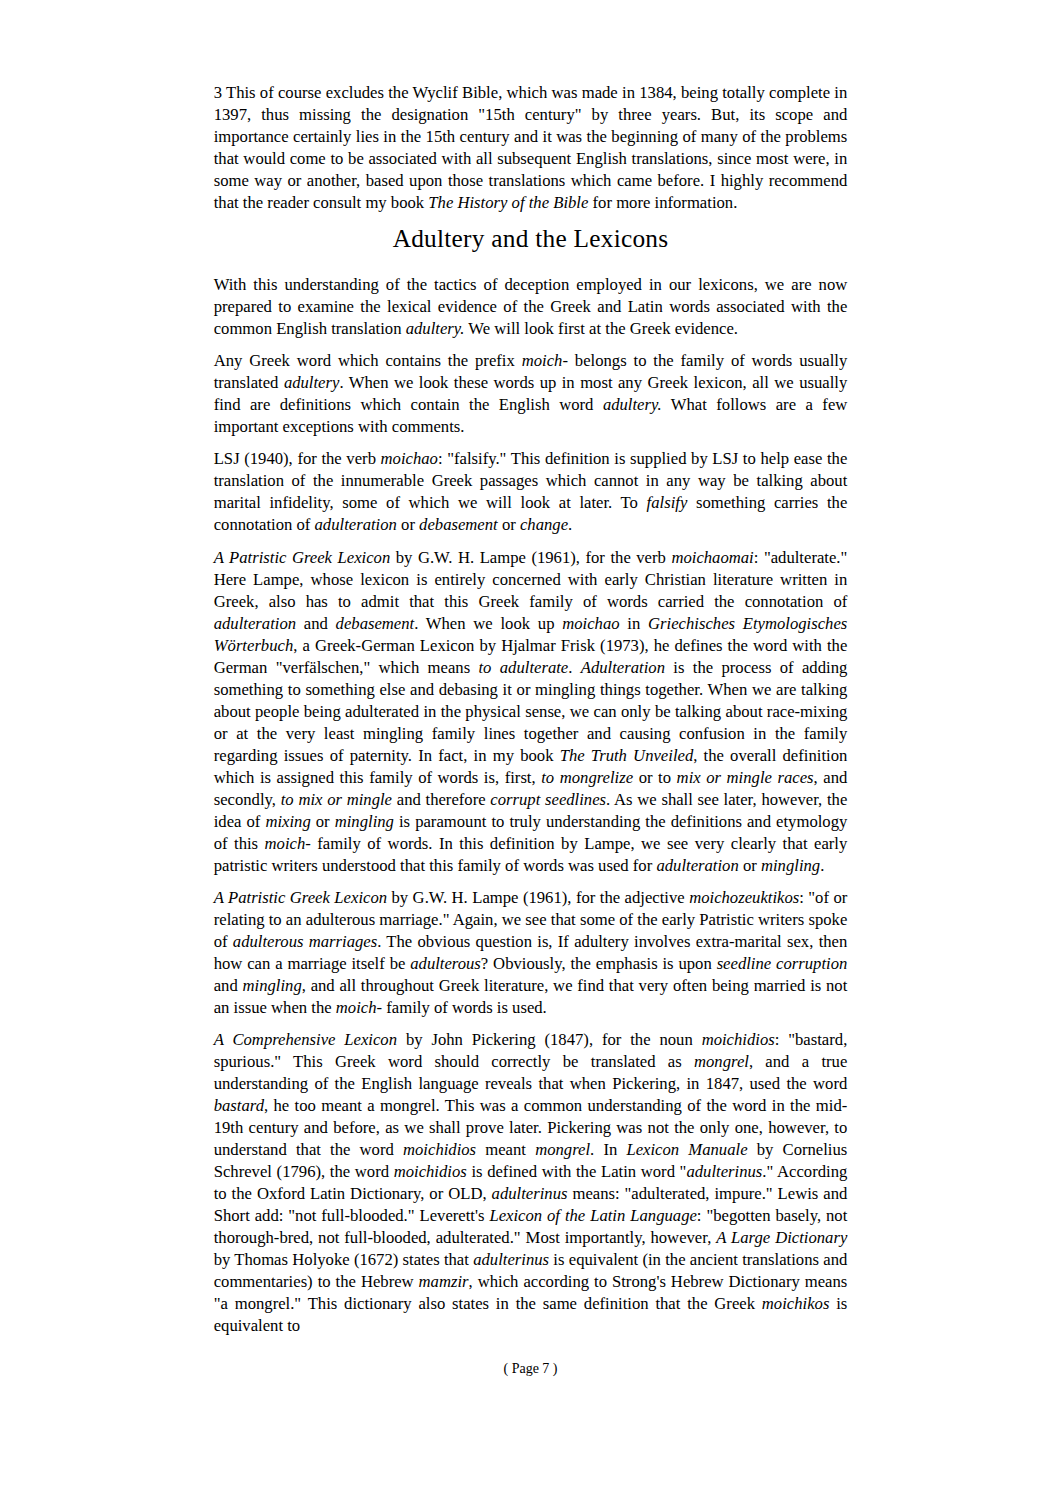3 This of course excludes the Wyclif Bible, which was made in 1384, being totally complete in 1397, thus missing the designation "15th century" by three years. But, its scope and importance certainly lies in the 15th century and it was the beginning of many of the problems that would come to be associated with all subsequent English translations, since most were, in some way or another, based upon those translations which came before. I highly recommend that the reader consult my book The History of the Bible for more information.
Adultery and the Lexicons
With this understanding of the tactics of deception employed in our lexicons, we are now prepared to examine the lexical evidence of the Greek and Latin words associated with the common English translation adultery. We will look first at the Greek evidence.
Any Greek word which contains the prefix moich- belongs to the family of words usually translated adultery. When we look these words up in most any Greek lexicon, all we usually find are definitions which contain the English word adultery. What follows are a few important exceptions with comments.
LSJ (1940), for the verb moichao: "falsify." This definition is supplied by LSJ to help ease the translation of the innumerable Greek passages which cannot in any way be talking about marital infidelity, some of which we will look at later. To falsify something carries the connotation of adulteration or debasement or change.
A Patristic Greek Lexicon by G.W. H. Lampe (1961), for the verb moichaomai: "adulterate." Here Lampe, whose lexicon is entirely concerned with early Christian literature written in Greek, also has to admit that this Greek family of words carried the connotation of adulteration and debasement. When we look up moichao in Griechisches Etymologisches Wörterbuch, a Greek-German Lexicon by Hjalmar Frisk (1973), he defines the word with the German "verfälschen," which means to adulterate. Adulteration is the process of adding something to something else and debasing it or mingling things together. When we are talking about people being adulterated in the physical sense, we can only be talking about race-mixing or at the very least mingling family lines together and causing confusion in the family regarding issues of paternity. In fact, in my book The Truth Unveiled, the overall definition which is assigned this family of words is, first, to mongrelize or to mix or mingle races, and secondly, to mix or mingle and therefore corrupt seedlines. As we shall see later, however, the idea of mixing or mingling is paramount to truly understanding the definitions and etymology of this moich- family of words. In this definition by Lampe, we see very clearly that early patristic writers understood that this family of words was used for adulteration or mingling.
A Patristic Greek Lexicon by G.W. H. Lampe (1961), for the adjective moichozeuktikos: "of or relating to an adulterous marriage." Again, we see that some of the early Patristic writers spoke of adulterous marriages. The obvious question is, If adultery involves extra-marital sex, then how can a marriage itself be adulterous? Obviously, the emphasis is upon seedline corruption and mingling, and all throughout Greek literature, we find that very often being married is not an issue when the moich- family of words is used.
A Comprehensive Lexicon by John Pickering (1847), for the noun moichidios: "bastard, spurious." This Greek word should correctly be translated as mongrel, and a true understanding of the English language reveals that when Pickering, in 1847, used the word bastard, he too meant a mongrel. This was a common understanding of the word in the mid-19th century and before, as we shall prove later. Pickering was not the only one, however, to understand that the word moichidios meant mongrel. In Lexicon Manuale by Cornelius Schrevel (1796), the word moichidios is defined with the Latin word "adulterinus." According to the Oxford Latin Dictionary, or OLD, adulterinus means: "adulterated, impure." Lewis and Short add: "not full-blooded." Leverett's Lexicon of the Latin Language: "begotten basely, not thorough-bred, not full-blooded, adulterated." Most importantly, however, A Large Dictionary by Thomas Holyoke (1672) states that adulterinus is equivalent (in the ancient translations and commentaries) to the Hebrew mamzir, which according to Strong's Hebrew Dictionary means "a mongrel." This dictionary also states in the same definition that the Greek moichikos is equivalent to
( Page 7 )